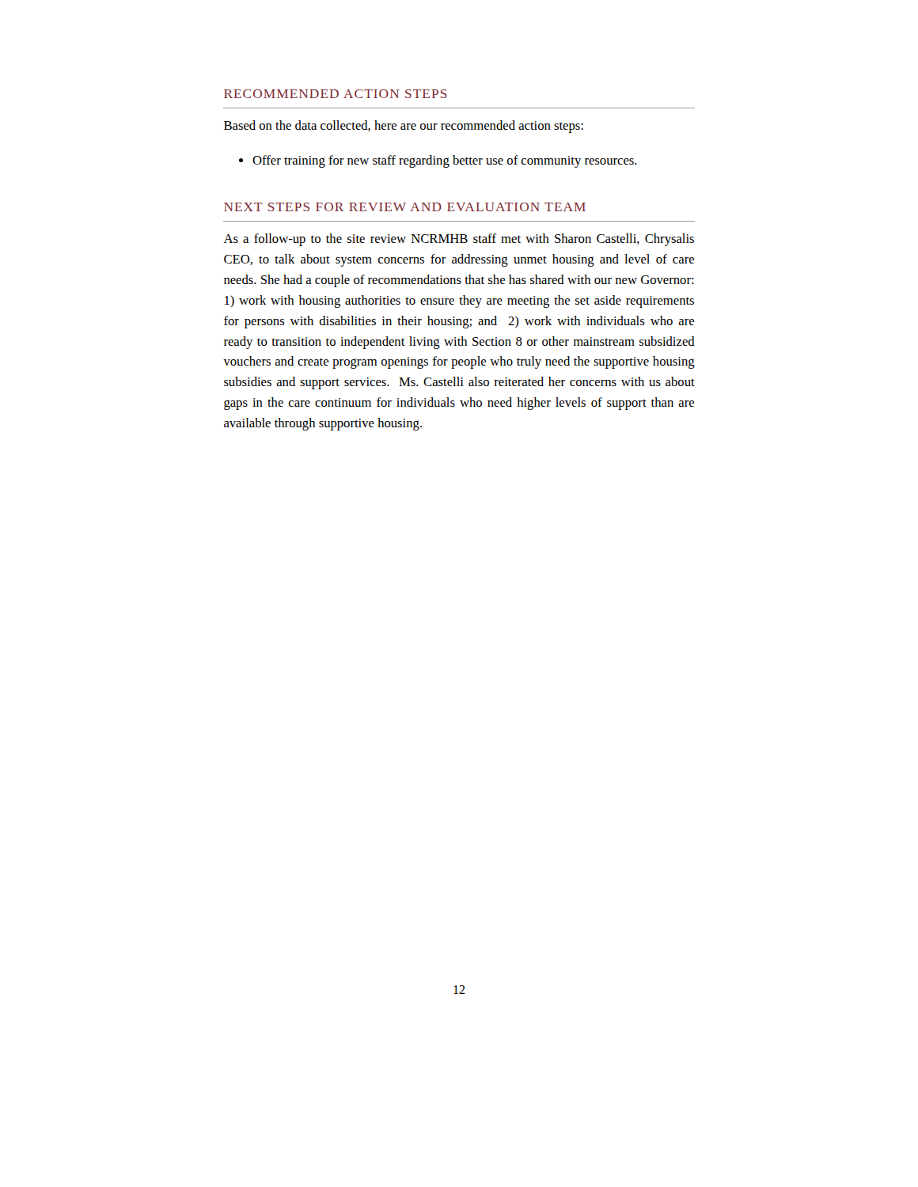Recommended Action Steps
Based on the data collected, here are our recommended action steps:
Offer training for new staff regarding better use of community resources.
Next Steps for Review and Evaluation Team
As a follow-up to the site review NCRMHB staff met with Sharon Castelli, Chrysalis CEO, to talk about system concerns for addressing unmet housing and level of care needs. She had a couple of recommendations that she has shared with our new Governor: 1) work with housing authorities to ensure they are meeting the set aside requirements for persons with disabilities in their housing; and 2) work with individuals who are ready to transition to independent living with Section 8 or other mainstream subsidized vouchers and create program openings for people who truly need the supportive housing subsidies and support services. Ms. Castelli also reiterated her concerns with us about gaps in the care continuum for individuals who need higher levels of support than are available through supportive housing.
12